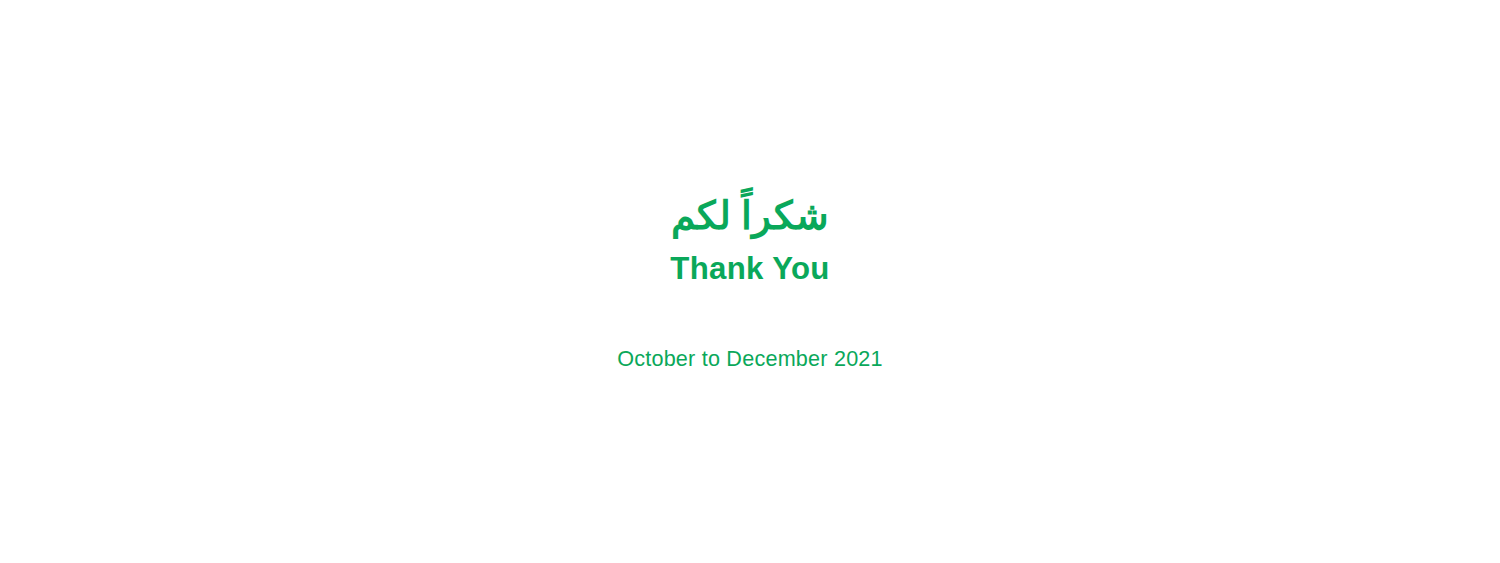شكراً لكم Thank You
October to December 2021